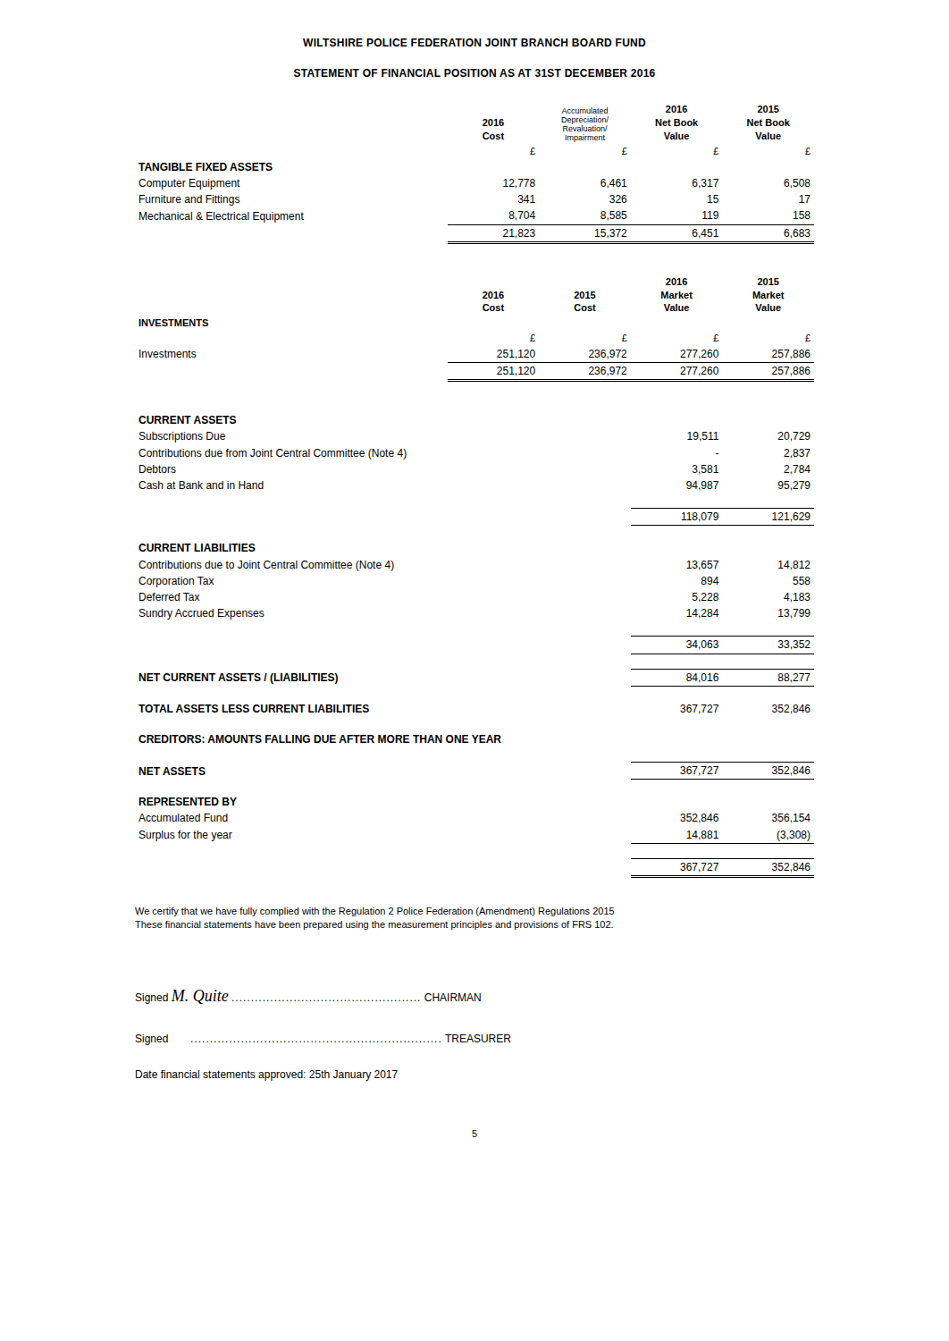Wiltshire Police Federation Joint Branch Board Fund
Statement of Financial Position as at 31st December 2016
| | 2016 Cost | Accumulated Depreciation/ Revaluation/ Impairment | 2016 Net Book Value | 2015 Net Book Value |
| --- | --- | --- | --- | --- |
| | £ | £ | £ | £ |
| Tangible Fixed Assets | | | | |
| Computer Equipment | 12,778 | 6,461 | 6,317 | 6,508 |
| Furniture and Fittings | 341 | 326 | 15 | 17 |
| Mechanical & Electrical Equipment | 8,704 | 8,585 | 119 | 158 |
| | 21,823 | 15,372 | 6,451 | 6,683 |
| | 2016 Cost | 2015 Cost | 2016 Market Value | 2015 Market Value |
| --- | --- | --- | --- | --- |
| Investments | | | | |
| | £ | £ | £ | £ |
| Investments | 251,120 | 236,972 | 277,260 | 257,886 |
| | 251,120 | 236,972 | 277,260 | 257,886 |
| Current Assets | | |
| Subscriptions Due | 19,511 | 20,729 |
| Contributions due from Joint Central Committee (Note 4) | - | 2,837 |
| Debtors | 3,581 | 2,784 |
| Cash at Bank and in Hand | 94,987 | 95,279 |
| | 118,079 | 121,629 |
| Current Liabilities | | |
| Contributions due to Joint Central Committee (Note 4) | 13,657 | 14,812 |
| Corporation Tax | 894 | 558 |
| Deferred Tax | 5,228 | 4,183 |
| Sundry Accrued Expenses | 14,284 | 13,799 |
| | 34,063 | 33,352 |
| Net Current Assets / (Liabilities) | 84,016 | 88,277 |
| Total Assets Less Current Liabilities | 367,727 | 352,846 |
| Creditors: Amounts Falling Due After More Than One Year | | |
| Net Assets | 367,727 | 352,846 |
| Represented By | | |
| Accumulated Fund | 352,846 | 356,154 |
| Surplus for the year | 14,881 | (3,308) |
| | 367,727 | 352,846 |
We certify that we have fully complied with the Regulation 2 Police Federation (Amendment) Regulations 2015
These financial statements have been prepared using the measurement principles and provisions of FRS 102.
Signed M. Quite ................................................. CHAIRMAN
Signed ................................................................. TREASURER
Date financial statements approved: 25th January 2017
5